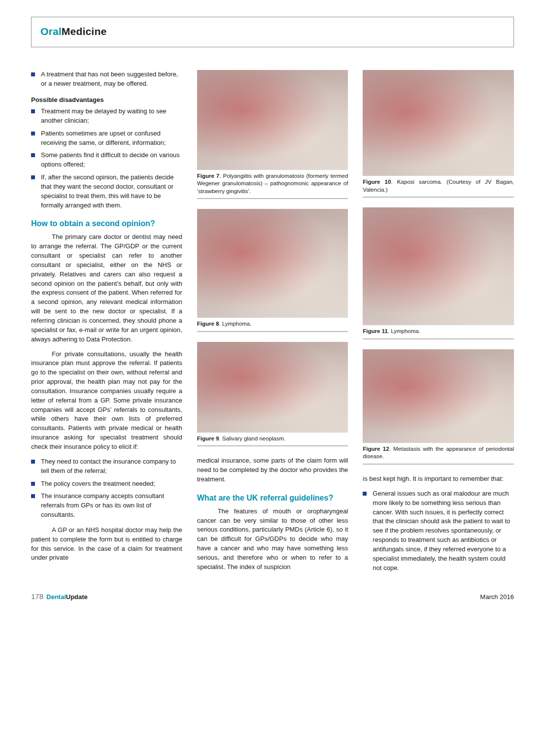Oral Medicine
A treatment that has not been suggested before, or a newer treatment, may be offered.
Possible disadvantages
Treatment may be delayed by waiting to see another clinician;
Patients sometimes are upset or confused receiving the same, or different, information;
Some patients find it difficult to decide on various options offered;
If, after the second opinion, the patients decide that they want the second doctor, consultant or specialist to treat them, this will have to be formally arranged with them.
How to obtain a second opinion?
The primary care doctor or dentist may need to arrange the referral. The GP/GDP or the current consultant or specialist can refer to another consultant or specialist, either on the NHS or privately. Relatives and carers can also request a second opinion on the patient’s behalf, but only with the express consent of the patient. When referred for a second opinion, any relevant medical information will be sent to the new doctor or specialist. If a referring clinician is concerned, they should phone a specialist or fax, e-mail or write for an urgent opinion, always adhering to Data Protection.
For private consultations, usually the health insurance plan must approve the referral. If patients go to the specialist on their own, without referral and prior approval, the health plan may not pay for the consultation. Insurance companies usually require a letter of referral from a GP. Some private insurance companies will accept GPs’ referrals to consultants, while others have their own lists of preferred consultants. Patients with private medical or health insurance asking for specialist treatment should check their insurance policy to elicit if:
They need to contact the insurance company to tell them of the referral;
The policy covers the treatment needed;
The insurance company accepts consultant referrals from GPs or has its own list of consultants.
A GP or an NHS hospital doctor may help the patient to complete the form but is entitled to charge for this service. In the case of a claim for treatment under private
Figure 7. Polyangiitis with granulomatosis (formerly termed Wegener granulomatosis) – pathognomonic appearance of ‘strawberry gingivitis’.
Figure 8. Lymphoma.
Figure 9. Salivary gland neoplasm.
medical insurance, some parts of the claim form will need to be completed by the doctor who provides the treatment.
What are the UK referral guidelines?
The features of mouth or oropharyngeal cancer can be very similar to those of other less serious conditions, particularly PMDs (Article 6), so it can be difficult for GPs/GDPs to decide who may have a cancer and who may have something less serious, and therefore who or when to refer to a specialist. The index of suspicion
Figure 10. Kaposi sarcoma. (Courtesy of JV Bagan, Valencia.)
Figure 11. Lymphoma.
Figure 12. Metastasis with the appearance of periodontal disease.
is best kept high. It is important to remember that:
General issues such as oral malodour are much more likely to be something less serious than cancer. With such issues, it is perfectly correct that the clinician should ask the patient to wait to see if the problem resolves spontaneously, or responds to treatment such as antibiotics or antifungals since, if they referred everyone to a specialist immediately, the health system could not cope.
178 Dental Update
March 2016